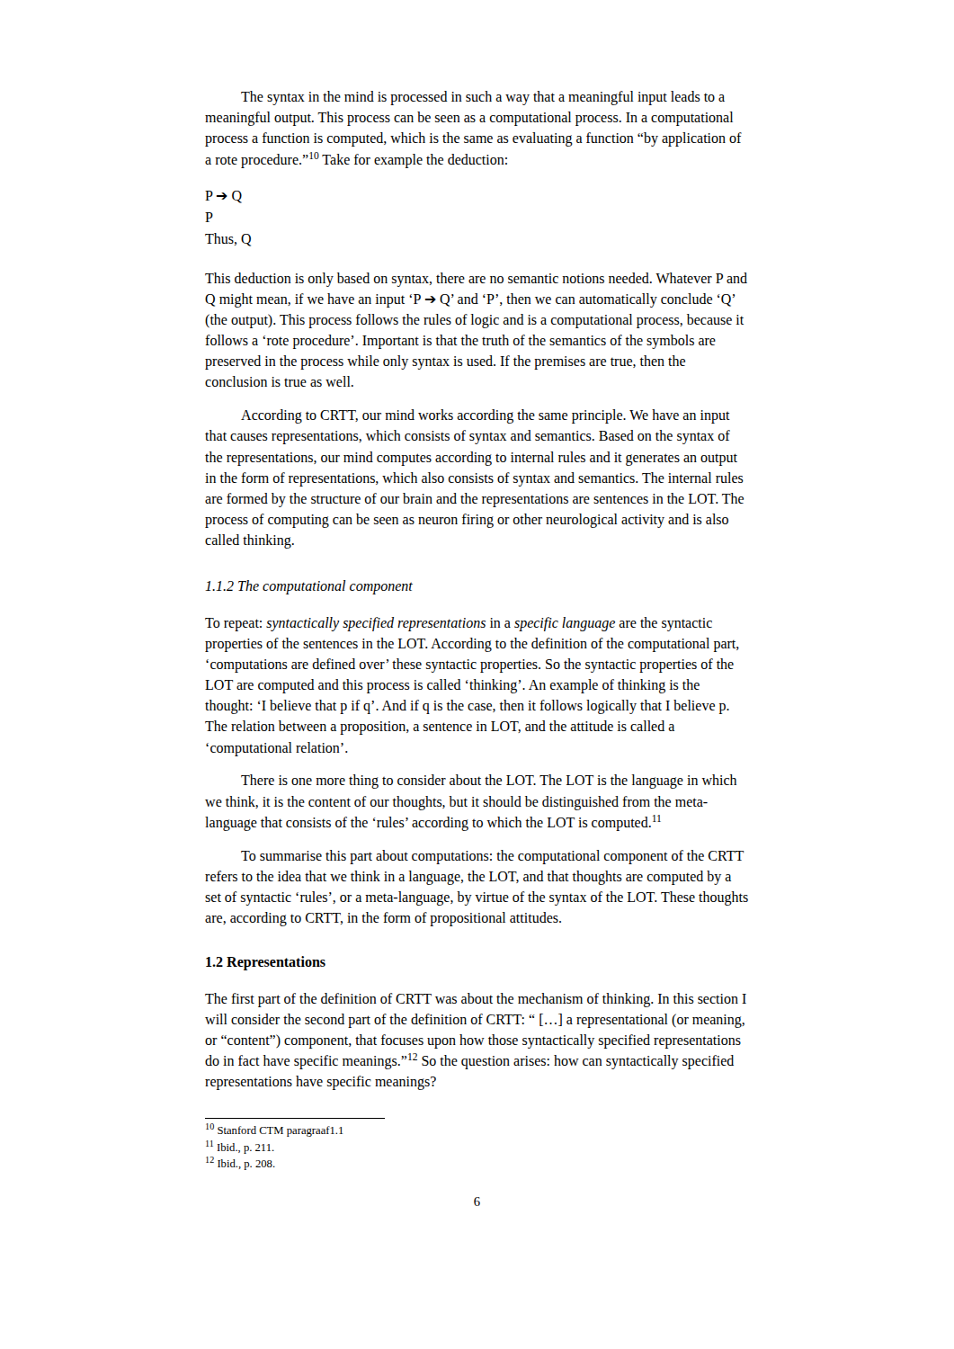The syntax in the mind is processed in such a way that a meaningful input leads to a meaningful output. This process can be seen as a computational process. In a computational process a function is computed, which is the same as evaluating a function “by application of a rote procedure.”10 Take for example the deduction:
P ➔ Q
P
Thus, Q
This deduction is only based on syntax, there are no semantic notions needed. Whatever P and Q might mean, if we have an input ‘P ➔ Q’ and ‘P’, then we can automatically conclude ‘Q’ (the output). This process follows the rules of logic and is a computational process, because it follows a ‘rote procedure’. Important is that the truth of the semantics of the symbols are preserved in the process while only syntax is used. If the premises are true, then the conclusion is true as well.
According to CRTT, our mind works according the same principle. We have an input that causes representations, which consists of syntax and semantics. Based on the syntax of the representations, our mind computes according to internal rules and it generates an output in the form of representations, which also consists of syntax and semantics. The internal rules are formed by the structure of our brain and the representations are sentences in the LOT. The process of computing can be seen as neuron firing or other neurological activity and is also called thinking.
1.1.2 The computational component
To repeat: syntactically specified representations in a specific language are the syntactic properties of the sentences in the LOT. According to the definition of the computational part, ‘computations are defined over’ these syntactic properties. So the syntactic properties of the LOT are computed and this process is called ‘thinking’. An example of thinking is the thought: ‘I believe that p if q’. And if q is the case, then it follows logically that I believe p. The relation between a proposition, a sentence in LOT, and the attitude is called a ‘computational relation’.
There is one more thing to consider about the LOT. The LOT is the language in which we think, it is the content of our thoughts, but it should be distinguished from the meta-language that consists of the ‘rules’ according to which the LOT is computed.11
To summarise this part about computations: the computational component of the CRTT refers to the idea that we think in a language, the LOT, and that thoughts are computed by a set of syntactic ‘rules’, or a meta-language, by virtue of the syntax of the LOT. These thoughts are, according to CRTT, in the form of propositional attitudes.
1.2 Representations
The first part of the definition of CRTT was about the mechanism of thinking. In this section I will consider the second part of the definition of CRTT: “ […] a representational (or meaning, or “content”) component, that focuses upon how those syntactically specified representations do in fact have specific meanings.”12 So the question arises: how can syntactically specified representations have specific meanings?
10 Stanford CTM paragraaf1.1
11 Ibid., p. 211.
12 Ibid., p. 208.
6